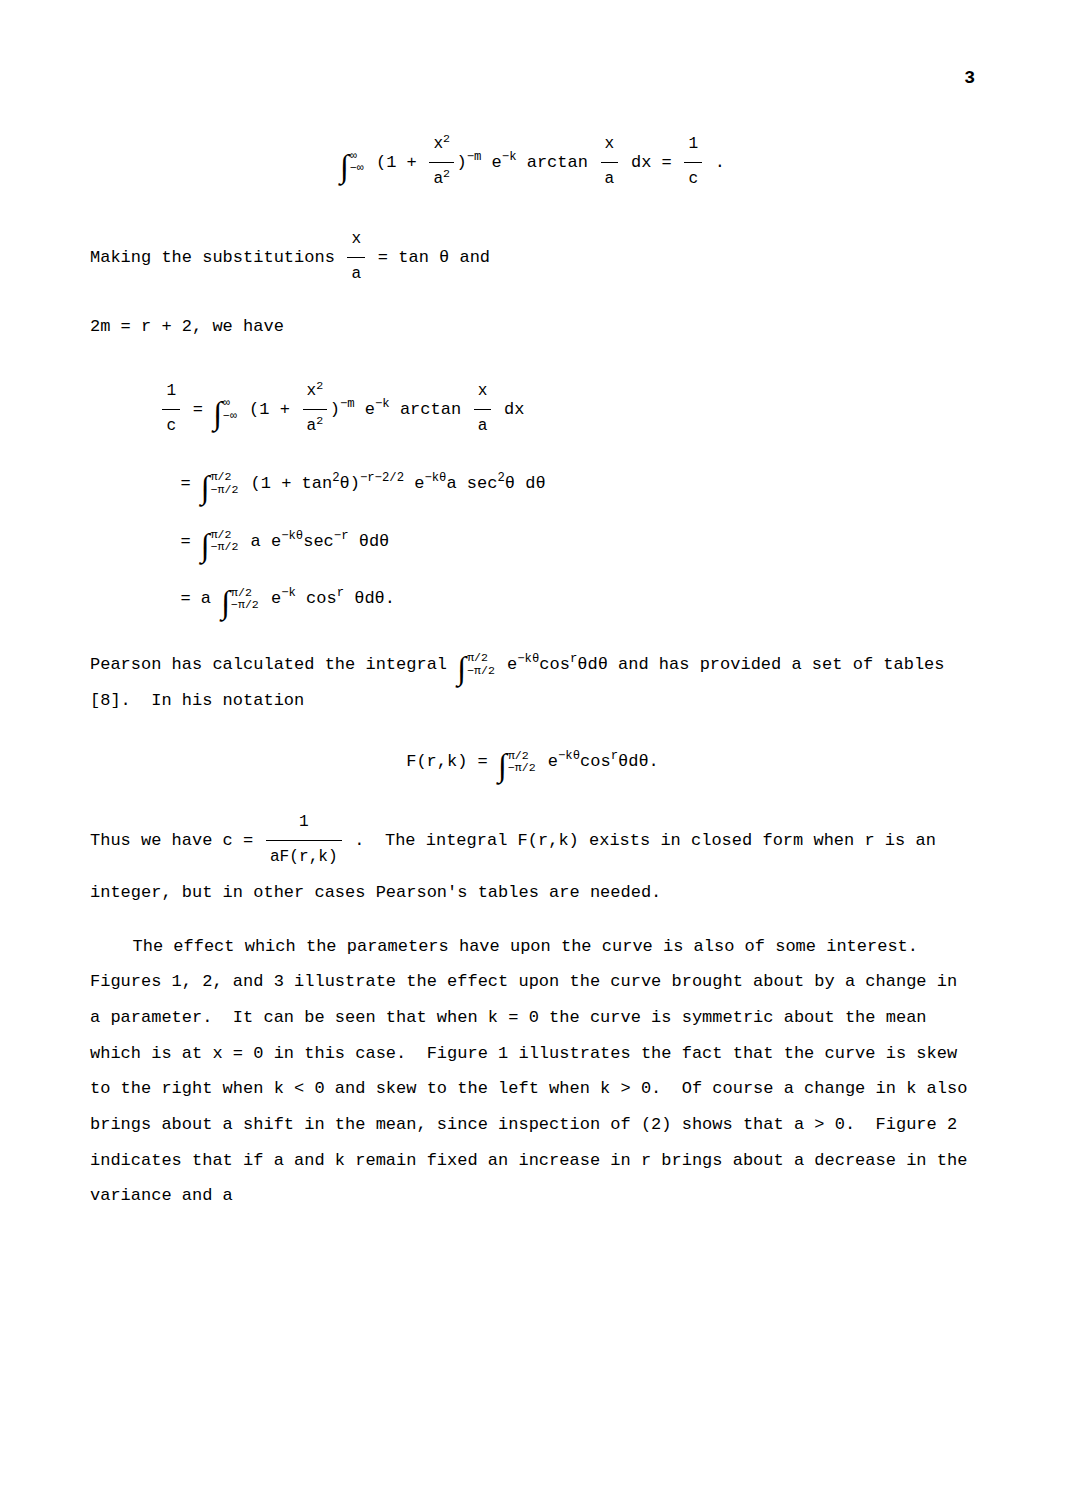3
∫∞−∞ (1 + x2 a2)−m e−k arctan xa dx = 1 c .
Making the substitutions xa = tan θ and
2m = r + 2, we have
1 c = ∫∞−∞ (1 + x2 a2)−m e−k arctan xa dx
= ∫π/2−π/2 (1 + tan2θ)−r−2/2 e−kθa sec2θ dθ
= ∫π/2−π/2 a e−kθsec−r θdθ
= a ∫π/2−π/2 e−k cosr θdθ.
Pearson has calculated the integral ∫π/2−π/2 e−kθcosrθdθ and has provided a set of tables [8]. In his notation
F(r,k) = ∫π/2−π/2 e−kθcosrθdθ.
Thus we have c = 1 aF(r,k) . The integral F(r,k) exists in closed form when r is an integer, but in other cases Pearson's tables are needed.
The effect which the parameters have upon the curve is also of some interest. Figures 1, 2, and 3 illustrate the effect upon the curve brought about by a change in a parameter. It can be seen that when k = 0 the curve is symmetric about the mean which is at x = 0 in this case. Figure 1 illustrates the fact that the curve is skew to the right when k < 0 and skew to the left when k > 0. Of course a change in k also brings about a shift in the mean, since inspection of (2) shows that a > 0. Figure 2 indicates that if a and k remain fixed an increase in r brings about a decrease in the variance and a